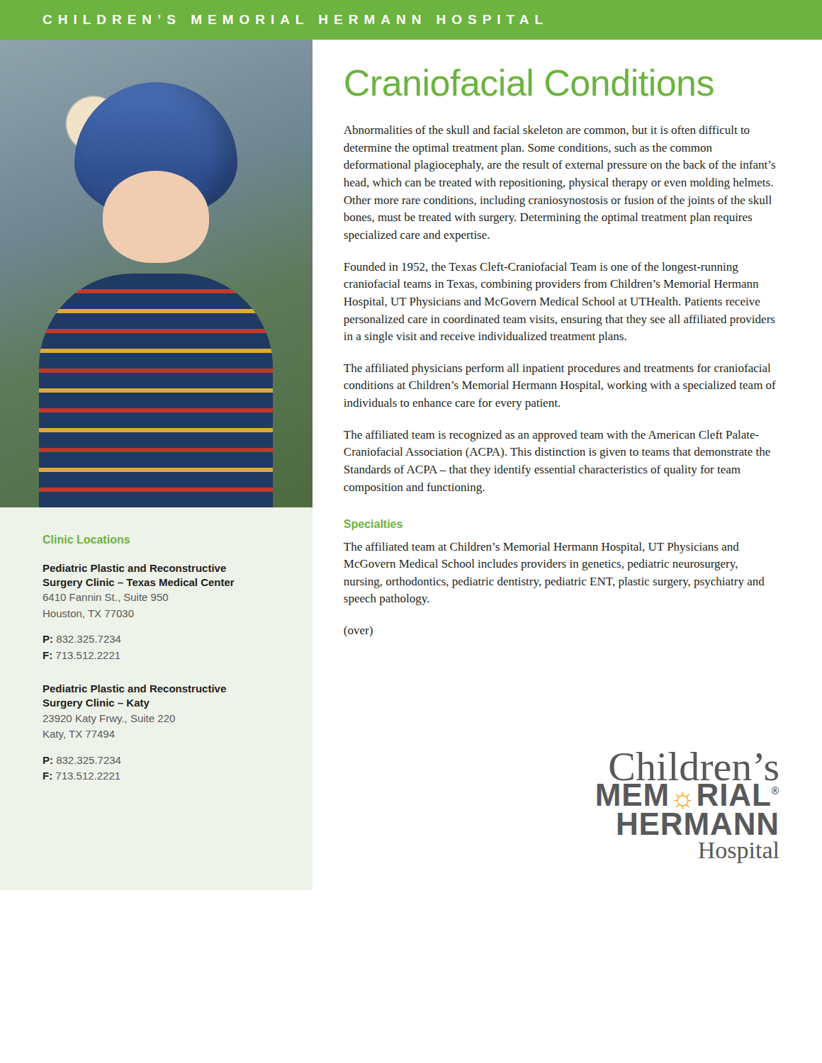Children’s Memorial Hermann Hospital
Clinic Locations
Pediatric Plastic and Reconstructive
Surgery Clinic – Texas Medical Center
6410 Fannin St., Suite 950
Houston, TX 77030
P: 832.325.7234
F: 713.512.2221
Pediatric Plastic and Reconstructive
Surgery Clinic – Katy
23920 Katy Frwy., Suite 220
Katy, TX 77494
P: 832.325.7234
F: 713.512.2221
Craniofacial Conditions
Abnormalities of the skull and facial skeleton are common, but it is often difficult to determine the optimal treatment plan. Some conditions, such as the common deformational plagiocephaly, are the result of external pressure on the back of the infant’s head, which can be treated with repositioning, physical therapy or even molding helmets. Other more rare conditions, including craniosynostosis or fusion of the joints of the skull bones, must be treated with surgery. Determining the optimal treatment plan requires specialized care and expertise.
Founded in 1952, the Texas Cleft-Craniofacial Team is one of the longest-running craniofacial teams in Texas, combining providers from Children’s Memorial Hermann Hospital, UT Physicians and McGovern Medical School at UTHealth. Patients receive personalized care in coordinated team visits, ensuring that they see all affiliated providers in a single visit and receive individualized treatment plans.
The affiliated physicians perform all inpatient procedures and treatments for craniofacial conditions at Children’s Memorial Hermann Hospital, working with a specialized team of individuals to enhance care for every patient.
The affiliated team is recognized as an approved team with the American Cleft Palate-Craniofacial Association (ACPA). This distinction is given to teams that demonstrate the Standards of ACPA – that they identify essential characteristics of quality for team composition and functioning.
Specialties
The affiliated team at Children’s Memorial Hermann Hospital, UT Physicians and McGovern Medical School includes providers in genetics, pediatric neurosurgery, nursing, orthodontics, pediatric dentistry, pediatric ENT, plastic surgery, psychiatry and speech pathology.
(over)
Children’s MEM☼RIAL® HERMANN Hospital